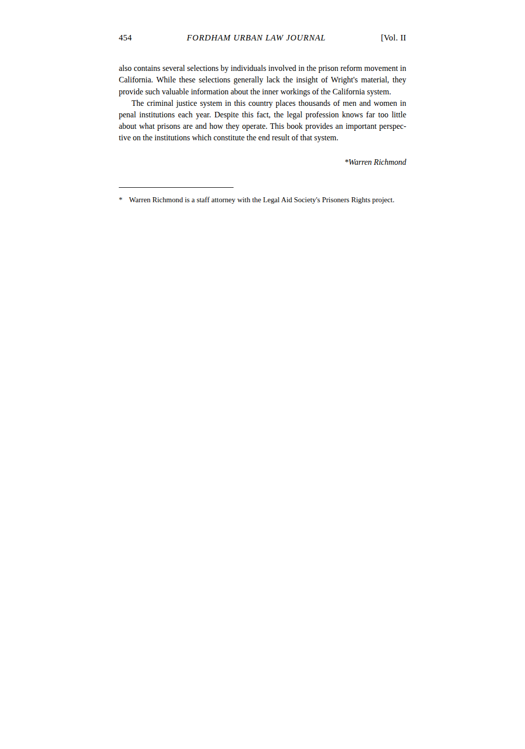454 FORDHAM URBAN LAW JOURNAL [Vol. II
also contains several selections by individuals involved in the prison reform movement in California. While these selections generally lack the insight of Wright's material, they provide such valuable information about the inner workings of the California system.
The criminal justice system in this country places thousands of men and women in penal institutions each year. Despite this fact, the legal profession knows far too little about what prisons are and how they operate. This book provides an important perspective on the institutions which constitute the end result of that system.
*Warren Richmond
*Warren Richmond is a staff attorney with the Legal Aid Society's Prisoners Rights project.